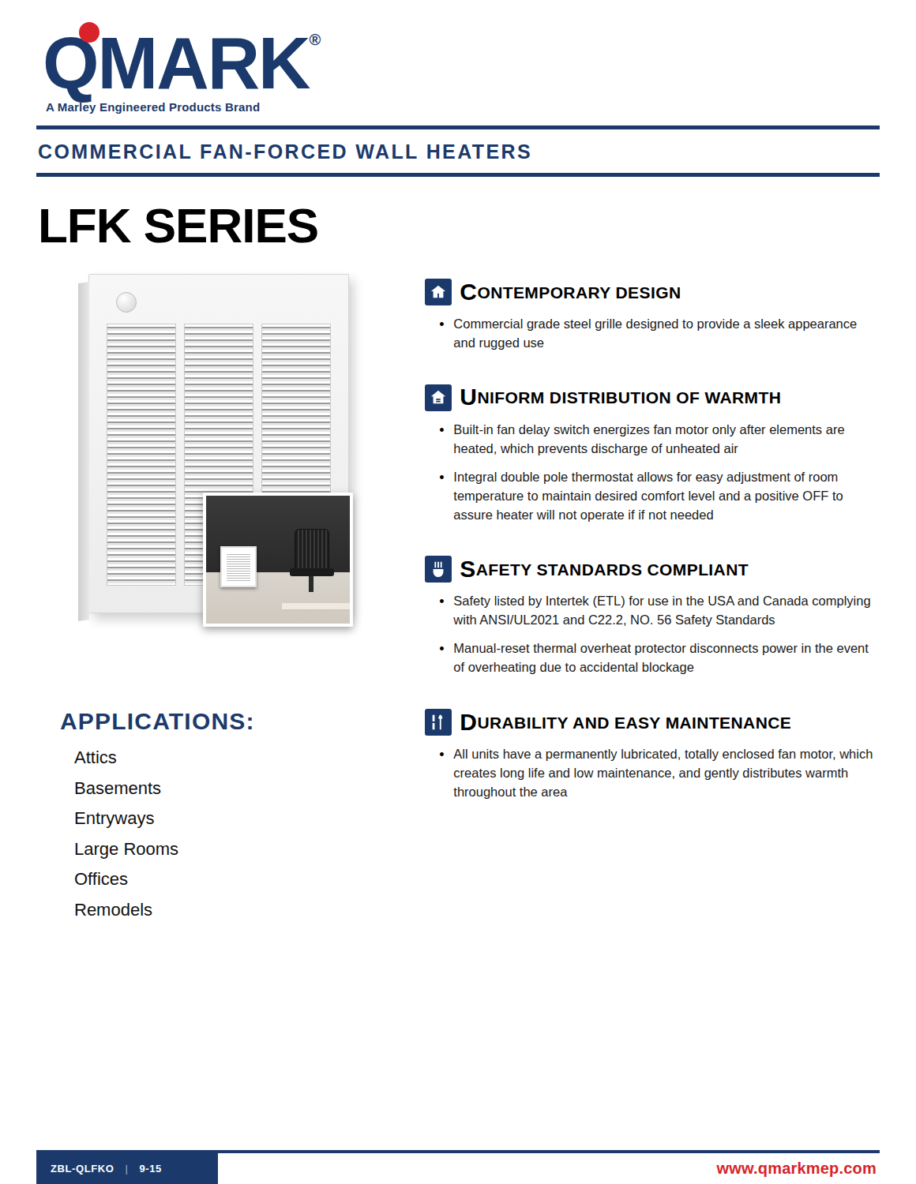QMARK®
A Marley Engineered Products Brand
Commercial Fan-Forced Wall Heaters
LFK SERIES
APPLICATIONS:
Attics
Basements
Entryways
Large Rooms
Offices
Remodels
CONTEMPORARY DESIGN
Commercial grade steel grille designed to provide a sleek appearance and rugged use
UNIFORM DISTRIBUTION OF WARMTH
Built-in fan delay switch energizes fan motor only after elements are heated, which prevents discharge of unheated air
Integral double pole thermostat allows for easy adjustment of room temperature to maintain desired comfort level and a positive OFF to assure heater will not operate if if not needed
SAFETY STANDARDS COMPLIANT
Safety listed by Intertek (ETL) for use in the USA and Canada complying with ANSI/UL2021 and C22.2, NO. 56 Safety Standards
Manual-reset thermal overheat protector disconnects power in the event of overheating due to accidental blockage
DURABILITY AND EASY MAINTENANCE
All units have a permanently lubricated, totally enclosed fan motor, which creates long life and low maintenance, and gently distributes warmth throughout the area
ZBL-QLFKO | 9-15
www.qmarkmep.com